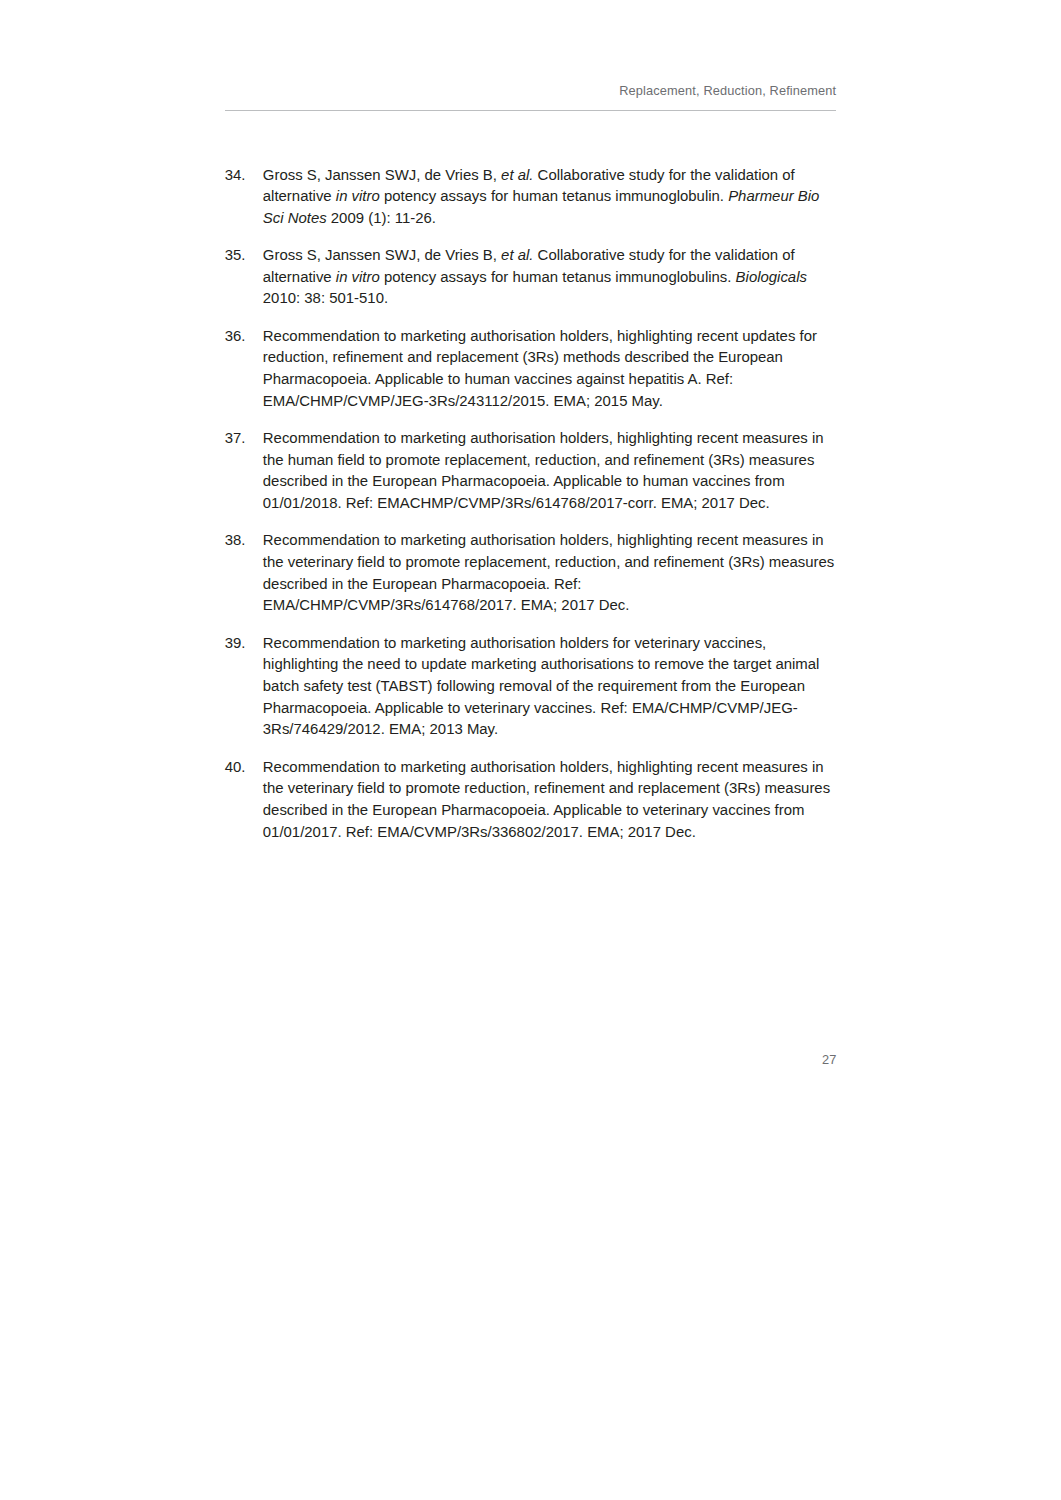Replacement, Reduction, Refinement
34. Gross S, Janssen SWJ, de Vries B, et al. Collaborative study for the validation of alternative in vitro potency assays for human tetanus immunoglobulin. Pharmeur Bio Sci Notes 2009 (1): 11-26.
35. Gross S, Janssen SWJ, de Vries B, et al. Collaborative study for the validation of alternative in vitro potency assays for human tetanus immunoglobulins. Biologicals 2010: 38: 501-510.
36. Recommendation to marketing authorisation holders, highlighting recent updates for reduction, refinement and replacement (3Rs) methods described the European Pharmacopoeia. Applicable to human vaccines against hepatitis A. Ref: EMA/CHMP/CVMP/JEG-3Rs/243112/2015. EMA; 2015 May.
37. Recommendation to marketing authorisation holders, highlighting recent measures in the human field to promote replacement, reduction, and refinement (3Rs) measures described in the European Pharmacopoeia. Applicable to human vaccines from 01/01/2018. Ref: EMACHMP/CVMP/3Rs/614768/2017-corr. EMA; 2017 Dec.
38. Recommendation to marketing authorisation holders, highlighting recent measures in the veterinary field to promote replacement, reduction, and refinement (3Rs) measures described in the European Pharmacopoeia. Ref: EMA/CHMP/CVMP/3Rs/614768/2017. EMA; 2017 Dec.
39. Recommendation to marketing authorisation holders for veterinary vaccines, highlighting the need to update marketing authorisations to remove the target animal batch safety test (TABST) following removal of the requirement from the European Pharmacopoeia. Applicable to veterinary vaccines. Ref: EMA/CHMP/CVMP/JEG-3Rs/746429/2012. EMA; 2013 May.
40. Recommendation to marketing authorisation holders, highlighting recent measures in the veterinary field to promote reduction, refinement and replacement (3Rs) measures described in the European Pharmacopoeia. Applicable to veterinary vaccines from 01/01/2017. Ref: EMA/CVMP/3Rs/336802/2017. EMA; 2017 Dec.
27